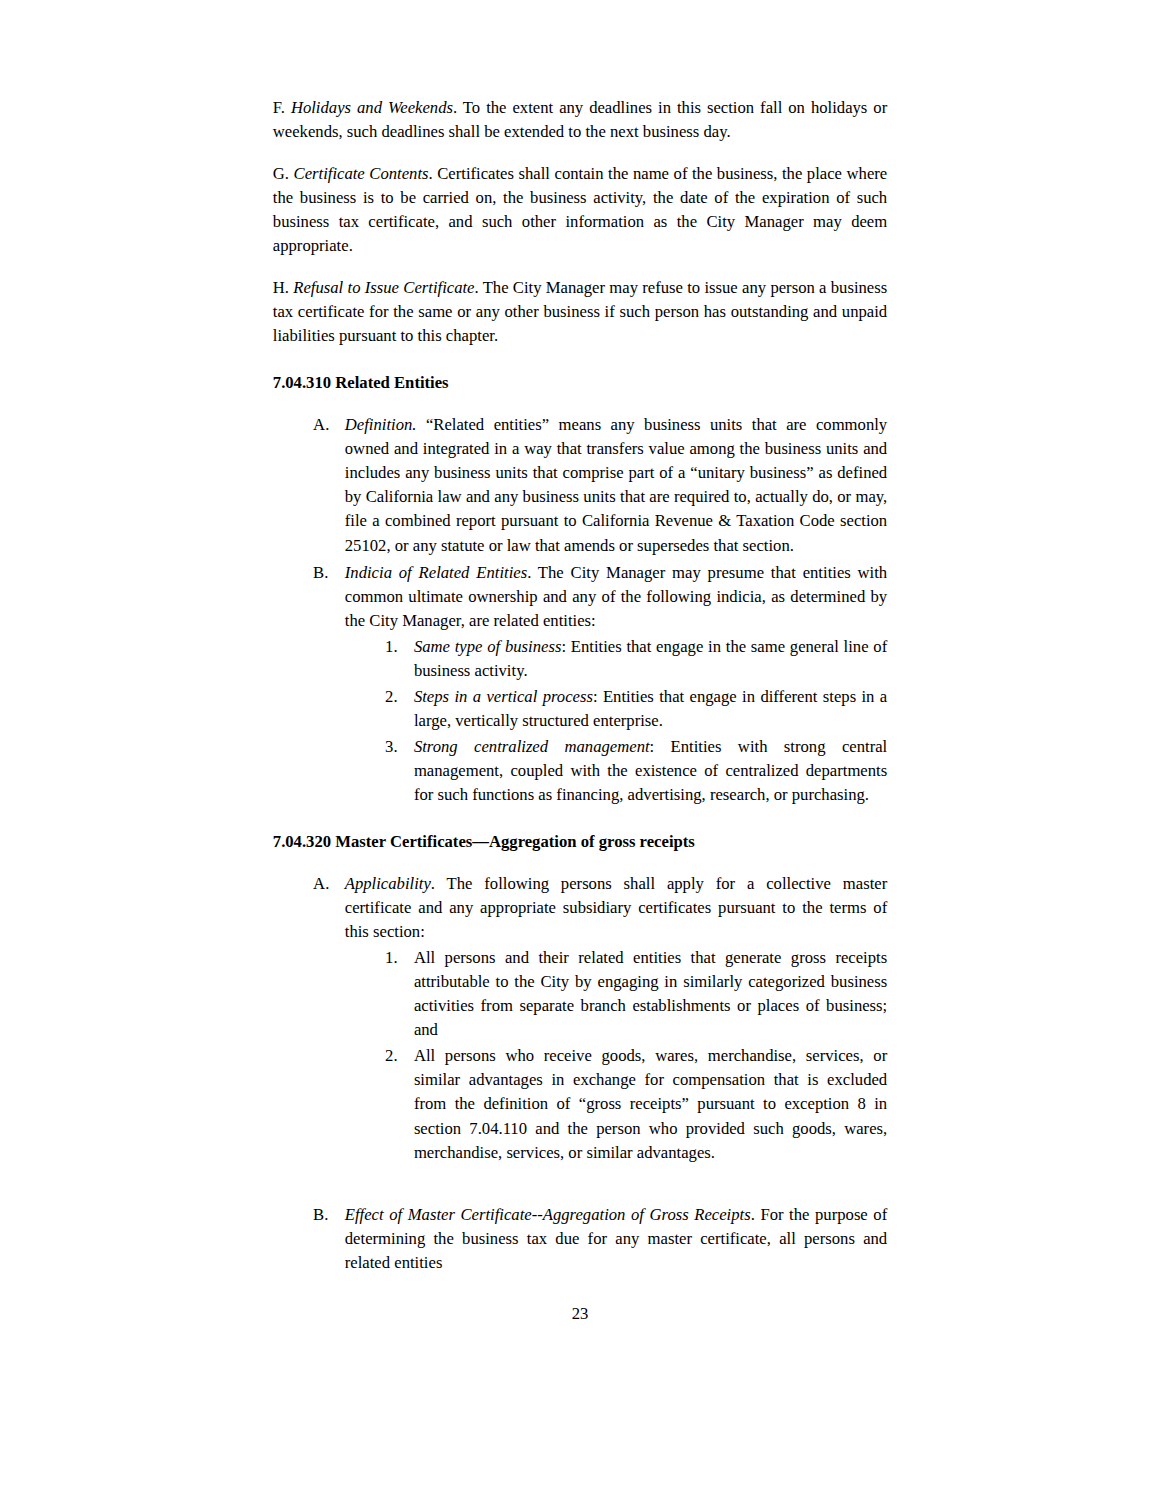F. Holidays and Weekends. To the extent any deadlines in this section fall on holidays or weekends, such deadlines shall be extended to the next business day.
G. Certificate Contents. Certificates shall contain the name of the business, the place where the business is to be carried on, the business activity, the date of the expiration of such business tax certificate, and such other information as the City Manager may deem appropriate.
H. Refusal to Issue Certificate. The City Manager may refuse to issue any person a business tax certificate for the same or any other business if such person has outstanding and unpaid liabilities pursuant to this chapter.
7.04.310 Related Entities
A. Definition. “Related entities” means any business units that are commonly owned and integrated in a way that transfers value among the business units and includes any business units that comprise part of a “unitary business” as defined by California law and any business units that are required to, actually do, or may, file a combined report pursuant to California Revenue & Taxation Code section 25102, or any statute or law that amends or supersedes that section.
B. Indicia of Related Entities. The City Manager may presume that entities with common ultimate ownership and any of the following indicia, as determined by the City Manager, are related entities:
1. Same type of business: Entities that engage in the same general line of business activity.
2. Steps in a vertical process: Entities that engage in different steps in a large, vertically structured enterprise.
3. Strong centralized management: Entities with strong central management, coupled with the existence of centralized departments for such functions as financing, advertising, research, or purchasing.
7.04.320 Master Certificates—Aggregation of gross receipts
A. Applicability. The following persons shall apply for a collective master certificate and any appropriate subsidiary certificates pursuant to the terms of this section:
1. All persons and their related entities that generate gross receipts attributable to the City by engaging in similarly categorized business activities from separate branch establishments or places of business; and
2. All persons who receive goods, wares, merchandise, services, or similar advantages in exchange for compensation that is excluded from the definition of “gross receipts” pursuant to exception 8 in section 7.04.110 and the person who provided such goods, wares, merchandise, services, or similar advantages.
B. Effect of Master Certificate--Aggregation of Gross Receipts. For the purpose of determining the business tax due for any master certificate, all persons and related entities
23